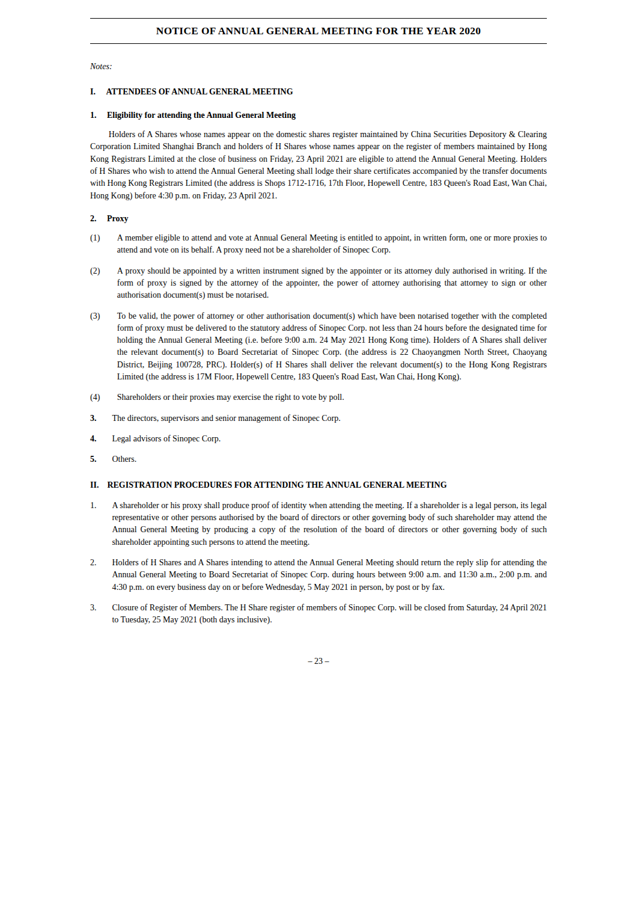NOTICE OF ANNUAL GENERAL MEETING FOR THE YEAR 2020
Notes:
I. ATTENDEES OF ANNUAL GENERAL MEETING
1. Eligibility for attending the Annual General Meeting
Holders of A Shares whose names appear on the domestic shares register maintained by China Securities Depository & Clearing Corporation Limited Shanghai Branch and holders of H Shares whose names appear on the register of members maintained by Hong Kong Registrars Limited at the close of business on Friday, 23 April 2021 are eligible to attend the Annual General Meeting. Holders of H Shares who wish to attend the Annual General Meeting shall lodge their share certificates accompanied by the transfer documents with Hong Kong Registrars Limited (the address is Shops 1712-1716, 17th Floor, Hopewell Centre, 183 Queen's Road East, Wan Chai, Hong Kong) before 4:30 p.m. on Friday, 23 April 2021.
2. Proxy
| (1) | A member eligible to attend and vote at Annual General Meeting is entitled to appoint, in written form, one or more proxies to attend and vote on its behalf. A proxy need not be a shareholder of Sinopec Corp. |
| (2) | A proxy should be appointed by a written instrument signed by the appointer or its attorney duly authorised in writing. If the form of proxy is signed by the attorney of the appointer, the power of attorney authorising that attorney to sign or other authorisation document(s) must be notarised. |
| (3) | To be valid, the power of attorney or other authorisation document(s) which have been notarised together with the completed form of proxy must be delivered to the statutory address of Sinopec Corp. not less than 24 hours before the designated time for holding the Annual General Meeting (i.e. before 9:00 a.m. 24 May 2021 Hong Kong time). Holders of A Shares shall deliver the relevant document(s) to Board Secretariat of Sinopec Corp. (the address is 22 Chaoyangmen North Street, Chaoyang District, Beijing 100728, PRC). Holder(s) of H Shares shall deliver the relevant document(s) to the Hong Kong Registrars Limited (the address is 17M Floor, Hopewell Centre, 183 Queen's Road East, Wan Chai, Hong Kong). |
| (4) | Shareholders or their proxies may exercise the right to vote by poll. |
| 3. | The directors, supervisors and senior management of Sinopec Corp. |
| 4. | Legal advisors of Sinopec Corp. |
| 5. | Others. |
II. REGISTRATION PROCEDURES FOR ATTENDING THE ANNUAL GENERAL MEETING
| 1. | A shareholder or his proxy shall produce proof of identity when attending the meeting. If a shareholder is a legal person, its legal representative or other persons authorised by the board of directors or other governing body of such shareholder may attend the Annual General Meeting by producing a copy of the resolution of the board of directors or other governing body of such shareholder appointing such persons to attend the meeting. |
| 2. | Holders of H Shares and A Shares intending to attend the Annual General Meeting should return the reply slip for attending the Annual General Meeting to Board Secretariat of Sinopec Corp. during hours between 9:00 a.m. and 11:30 a.m., 2:00 p.m. and 4:30 p.m. on every business day on or before Wednesday, 5 May 2021 in person, by post or by fax. |
| 3. | Closure of Register of Members. The H Share register of members of Sinopec Corp. will be closed from Saturday, 24 April 2021 to Tuesday, 25 May 2021 (both days inclusive). |
– 23 –